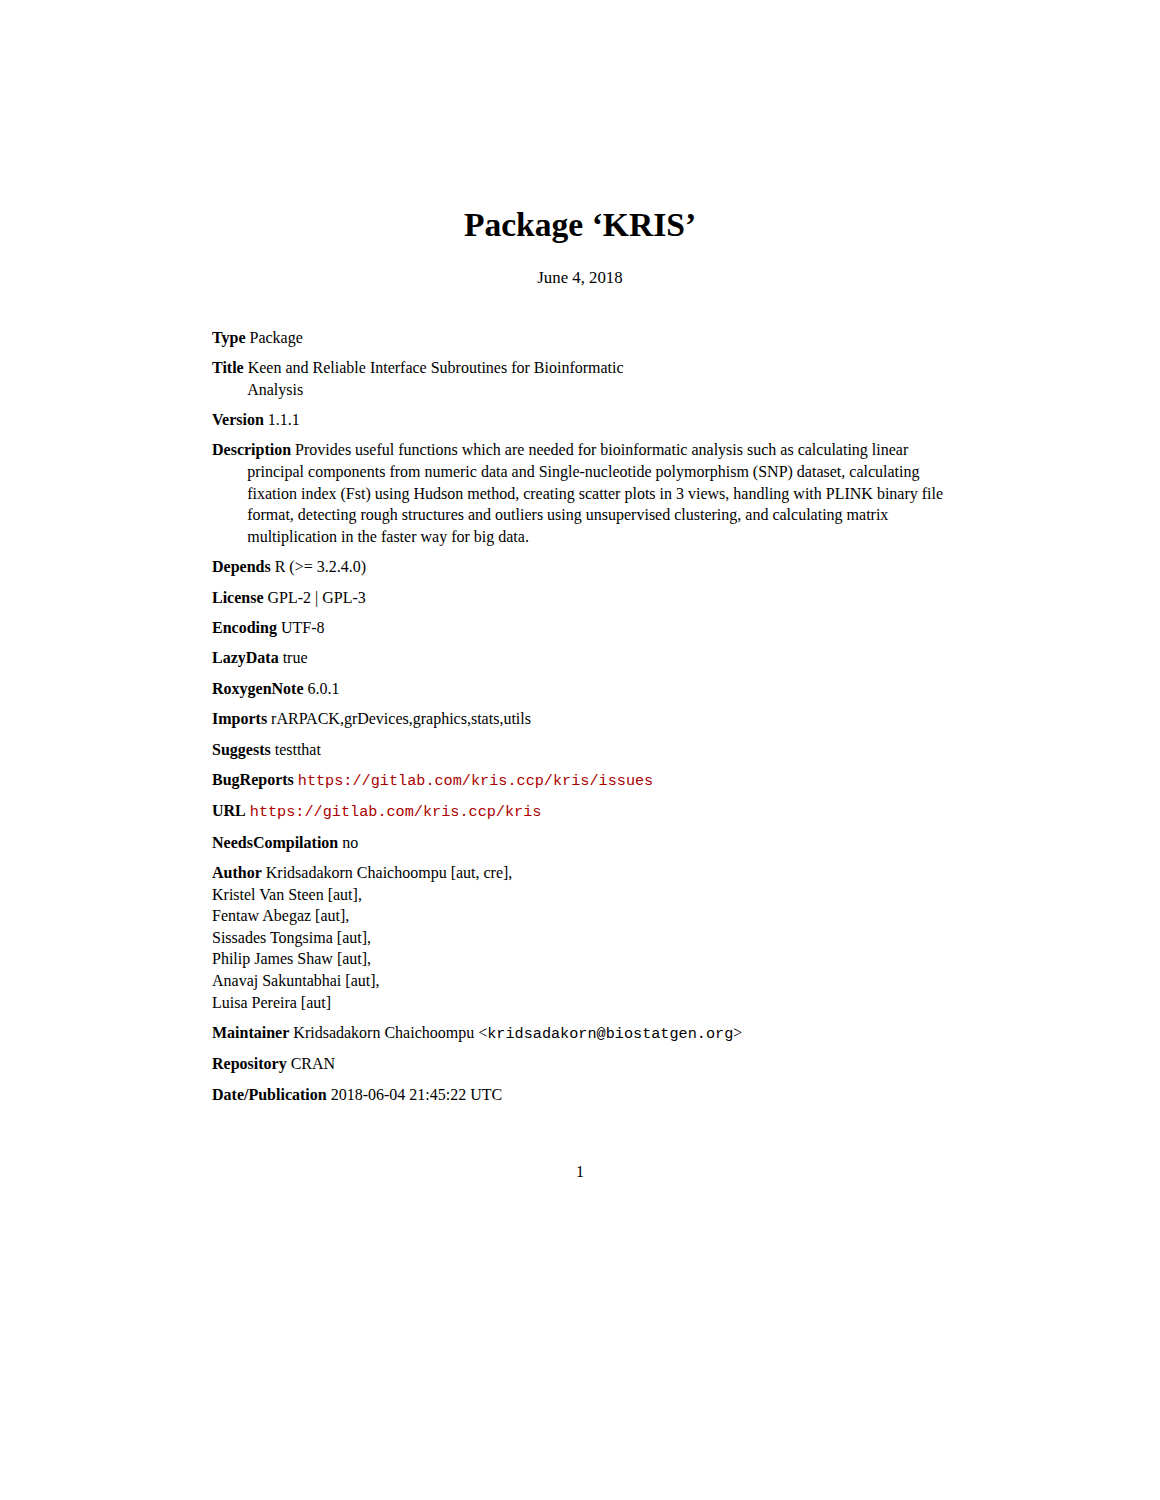Package ‘KRIS’
June 4, 2018
Type Package
Title Keen and Reliable Interface Subroutines for Bioinformatic
Analysis
Version 1.1.1
Description Provides useful functions which are needed for bioinformatic analysis such as calculating linear principal components from numeric data and Single-nucleotide polymorphism (SNP) dataset, calculating fixation index (Fst) using Hudson method, creating scatter plots in 3 views, handling with PLINK binary file format, detecting rough structures and outliers using unsupervised clustering, and calculating matrix multiplication in the faster way for big data.
Depends R (>= 3.2.4.0)
License GPL-2 | GPL-3
Encoding UTF-8
LazyData true
RoxygenNote 6.0.1
Imports rARPACK,grDevices,graphics,stats,utils
Suggests testthat
BugReports https://gitlab.com/kris.ccp/kris/issues
URL https://gitlab.com/kris.ccp/kris
NeedsCompilation no
Author Kridsadakorn Chaichoompu [aut, cre],
Kristel Van Steen [aut], Fentaw Abegaz [aut], Sissades Tongsima [aut], Philip James Shaw [aut], Anavaj Sakuntabhai [aut], Luisa Pereira [aut]
Maintainer Kridsadakorn Chaichoompu <kridsadakorn@biostatgen.org>
Repository CRAN
Date/Publication 2018-06-04 21:45:22 UTC
1